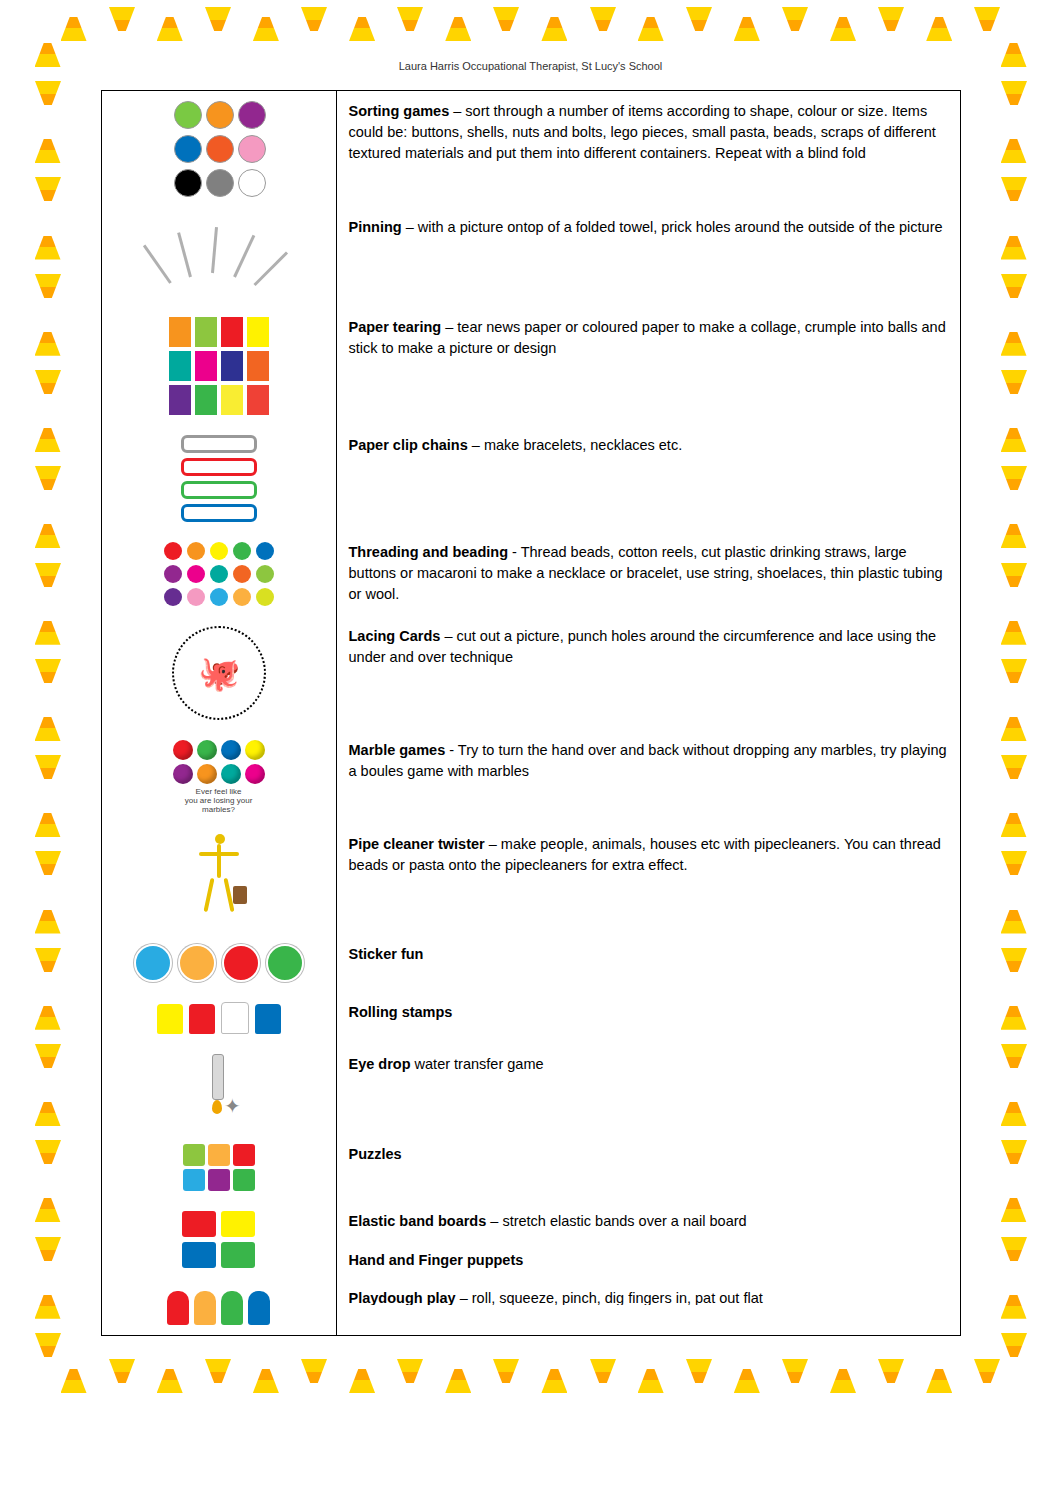Laura Harris Occupational Therapist, St Lucy's School
| | Sorting games – sort through a number of items according to shape, colour or size. Items could be: buttons, shells, nuts and bolts, lego pieces, small pasta, beads, scraps of different textured materials and put them into different containers. Repeat with a blind fold |
| | Pinning – with a picture ontop of a folded towel, prick holes around the outside of the picture |
| | Paper tearing – tear news paper or coloured paper to make a collage, crumple into balls and stick to make a picture or design |
| | Paper clip chains – make bracelets, necklaces etc. |
| | Threading and beading - Thread beads, cotton reels, cut plastic drinking straws, large buttons or macaroni to make a necklace or bracelet, use string, shoelaces, thin plastic tubing or wool. |
| 🐙 | Lacing Cards – cut out a picture, punch holes around the circumference and lace using the under and over technique |
| Ever feel like you are losing your marbles? | Marble games - Try to turn the hand over and back without dropping any marbles, try playing a boules game with marbles |
| | Pipe cleaner twister – make people, animals, houses etc with pipecleaners. You can thread beads or pasta onto the pipecleaners for extra effect. |
| | Sticker fun |
| | Rolling stamps |
| ✦ | Eye drop water transfer game |
| | Puzzles |
| | Elastic band boards – stretch elastic bands over a nail board Hand and Finger puppets |
| | Playdough play – roll, squeeze, pinch, dig fingers in, pat out flat |